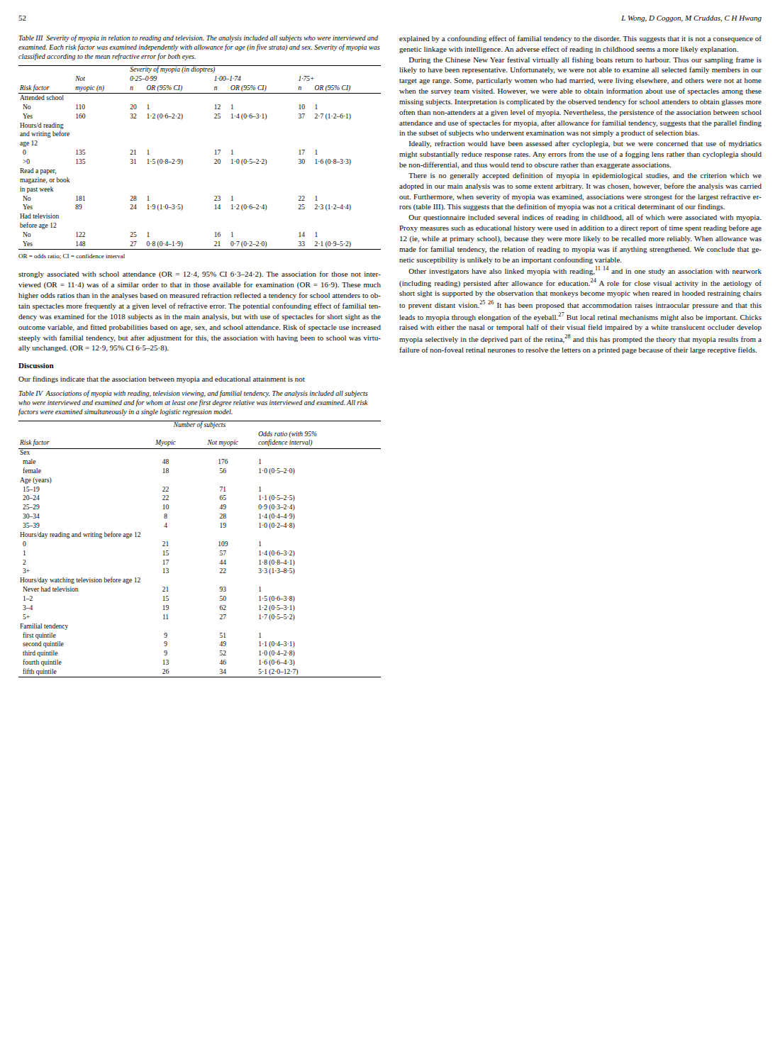52 L Wong, D Coggon, M Cruddas, C H Hwang
Table III Severity of myopia in relation to reading and television. The analysis included all subjects who were interviewed and examined. Each risk factor was examined independently with allowance for age (in five strata) and sex. Severity of myopia was classified according to the mean refractive error for both eyes.
| | Severity of myopia (in dioptres) |
| --- | --- |
| | Not | 0·25–0·99 | 1·00–1·74 | 1·75+ |
| Risk factor | myopic (n) | n | OR (95% CI) | n | OR (95% CI) | n | OR (95% CI) |
| Attended school |
| No | 110 | 20 | 1 | 12 | 1 | 10 | 1 |
| Yes | 160 | 32 | 1·2 (0·6–2·2) | 25 | 1·4 (0·6–3·1) | 37 | 2·7 (1·2–6·1) |
| Hours/d reading |
| and writing before |
| age 12 |
| 0 | 135 | 21 | 1 | 17 | 1 | 17 | 1 |
| >0 | 135 | 31 | 1·5 (0·8–2·9) | 20 | 1·0 (0·5–2·2) | 30 | 1·6 (0·8–3·3) |
| Read a paper, |
| magazine, or book |
| in past week |
| No | 181 | 28 | 1 | 23 | 1 | 22 | 1 |
| Yes | 89 | 24 | 1·9 (1·0–3·5) | 14 | 1·2 (0·6–2·4) | 25 | 2·3 (1·2–4·4) |
| Had television |
| before age 12 |
| No | 122 | 25 | 1 | 16 | 1 | 14 | 1 |
| Yes | 148 | 27 | 0·8 (0·4–1·9) | 21 | 0·7 (0·2–2·0) | 33 | 2·1 (0·9–5·2) |
OR = odds ratio; CI = confidence interval
strongly associated with school attendance (OR = 12·4, 95% CI 6·3–24·2). The association for those not interviewed (OR = 11·4) was of a similar order to that in those available for examination (OR = 16·9). These much higher odds ratios than in the analyses based on measured refraction reflected a tendency for school attenders to obtain spectacles more frequently at a given level of refractive error. The potential confounding effect of familial tendency was examined for the 1018 subjects as in the main analysis, but with use of spectacles for short sight as the outcome variable, and fitted probabilities based on age, sex, and school attendance. Risk of spectacle use increased steeply with familial tendency, but after adjustment for this, the association with having been to school was virtually unchanged. (OR = 12·9, 95% CI 6·5–25·8).
Discussion
Our findings indicate that the association between myopia and educational attainment is not
Table IV Associations of myopia with reading, television viewing, and familial tendency. The analysis included all subjects who were interviewed and examined and for whom at least one first degree relative was interviewed and examined. All risk factors were examined simultaneously in a single logistic regression model.
| | Number of subjects | |
| --- | --- | --- |
| Risk factor | Myopic | Not myopic | Odds ratio (with 95% confidence interval) |
| Sex |
| male | 48 | 176 | 1 |
| female | 18 | 56 | 1·0 (0·5–2·0) |
| Age (years) |
| 15–19 | 22 | 71 | 1 |
| 20–24 | 22 | 65 | 1·1 (0·5–2·5) |
| 25–29 | 10 | 49 | 0·9 (0·3–2·4) |
| 30–34 | 8 | 28 | 1·4 (0·4–4·9) |
| 35–39 | 4 | 19 | 1·0 (0·2–4·8) |
| Hours/day reading and writing before age 12 |
| 0 | 21 | 109 | 1 |
| 1 | 15 | 57 | 1·4 (0·6–3·2) |
| 2 | 17 | 44 | 1·8 (0·8–4·1) |
| 3+ | 13 | 22 | 3·3 (1·3–8·5) |
| Hours/day watching television before age 12 |
| Never had television | 21 | 93 | 1 |
| 1–2 | 15 | 50 | 1·5 (0·6–3·8) |
| 3–4 | 19 | 62 | 1·2 (0·5–3·1) |
| 5+ | 11 | 27 | 1·7 (0·5–5·2) |
| Familial tendency |
| first quintile | 9 | 51 | 1 |
| second quintile | 9 | 49 | 1·1 (0·4–3·1) |
| third quintile | 9 | 52 | 1·0 (0·4–2·8) |
| fourth quintile | 13 | 46 | 1·6 (0·6–4·3) |
| fifth quintile | 26 | 34 | 5·1 (2·0–12·7) |
explained by a confounding effect of familial tendency to the disorder. This suggests that it is not a consequence of genetic linkage with intelligence. An adverse effect of reading in childhood seems a more likely explanation.
During the Chinese New Year festival virtually all fishing boats return to harbour. Thus our sampling frame is likely to have been representative. Unfortunately, we were not able to examine all selected family members in our target age range. Some, particularly women who had married, were living elsewhere, and others were not at home when the survey team visited. However, we were able to obtain information about use of spectacles among these missing subjects. Interpretation is complicated by the observed tendency for school attenders to obtain glasses more often than non-attenders at a given level of myopia. Nevertheless, the persistence of the association between school attendance and use of spectacles for myopia, after allowance for familial tendency, suggests that the parallel finding in the subset of subjects who underwent examination was not simply a product of selection bias.
Ideally, refraction would have been assessed after cycloplegia, but we were concerned that use of mydriatics might substantially reduce response rates. Any errors from the use of a fogging lens rather than cycloplegia should be non-differential, and thus would tend to obscure rather than exaggerate associations.
There is no generally accepted definition of myopia in epidemiological studies, and the criterion which we adopted in our main analysis was to some extent arbitrary. It was chosen, however, before the analysis was carried out. Furthermore, when severity of myopia was examined, associations were strongest for the largest refractive errors (table III). This suggests that the definition of myopia was not a critical determinant of our findings.
Our questionnaire included several indices of reading in childhood, all of which were associated with myopia. Proxy measures such as educational history were used in addition to a direct report of time spent reading before age 12 (ie, while at primary school), because they were more likely to be recalled more reliably. When allowance was made for familial tendency, the relation of reading to myopia was if anything strengthened. We conclude that genetic susceptibility is unlikely to be an important confounding variable.
Other investigators have also linked myopia with reading,11 14 and in one study an association with nearwork (including reading) persisted after allowance for education.24 A role for close visual activity in the aetiology of short sight is supported by the observation that monkeys become myopic when reared in hooded restraining chairs to prevent distant vision.25 26 It has been proposed that accommodation raises intraocular pressure and that this leads to myopia through elongation of the eyeball.27 But local retinal mechanisms might also be important. Chicks raised with either the nasal or temporal half of their visual field impaired by a white translucent occluder develop myopia selectively in the deprived part of the retina,28 and this has prompted the theory that myopia results from a failure of non-foveal retinal neurones to resolve the letters on a printed page because of their large receptive fields.